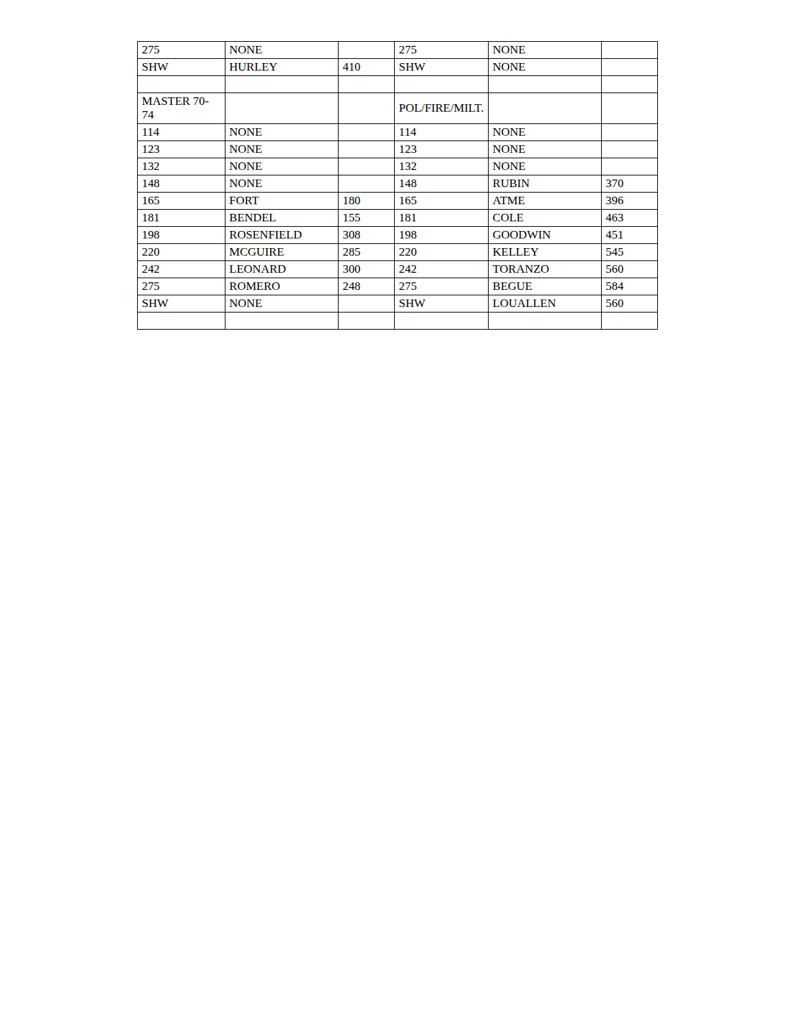| 275 | NONE | | 275 | NONE | |
| SHW | HURLEY | 410 | SHW | NONE | |
| MASTER 70-74 | | | POL/FIRE/MILT. | | |
| 114 | NONE | | 114 | NONE | |
| 123 | NONE | | 123 | NONE | |
| 132 | NONE | | 132 | NONE | |
| 148 | NONE | | 148 | RUBIN | 370 |
| 165 | FORT | 180 | 165 | ATME | 396 |
| 181 | BENDEL | 155 | 181 | COLE | 463 |
| 198 | ROSENFIELD | 308 | 198 | GOODWIN | 451 |
| 220 | MCGUIRE | 285 | 220 | KELLEY | 545 |
| 242 | LEONARD | 300 | 242 | TORANZO | 560 |
| 275 | ROMERO | 248 | 275 | BEGUE | 584 |
| SHW | NONE | | SHW | LOUALLEN | 560 |